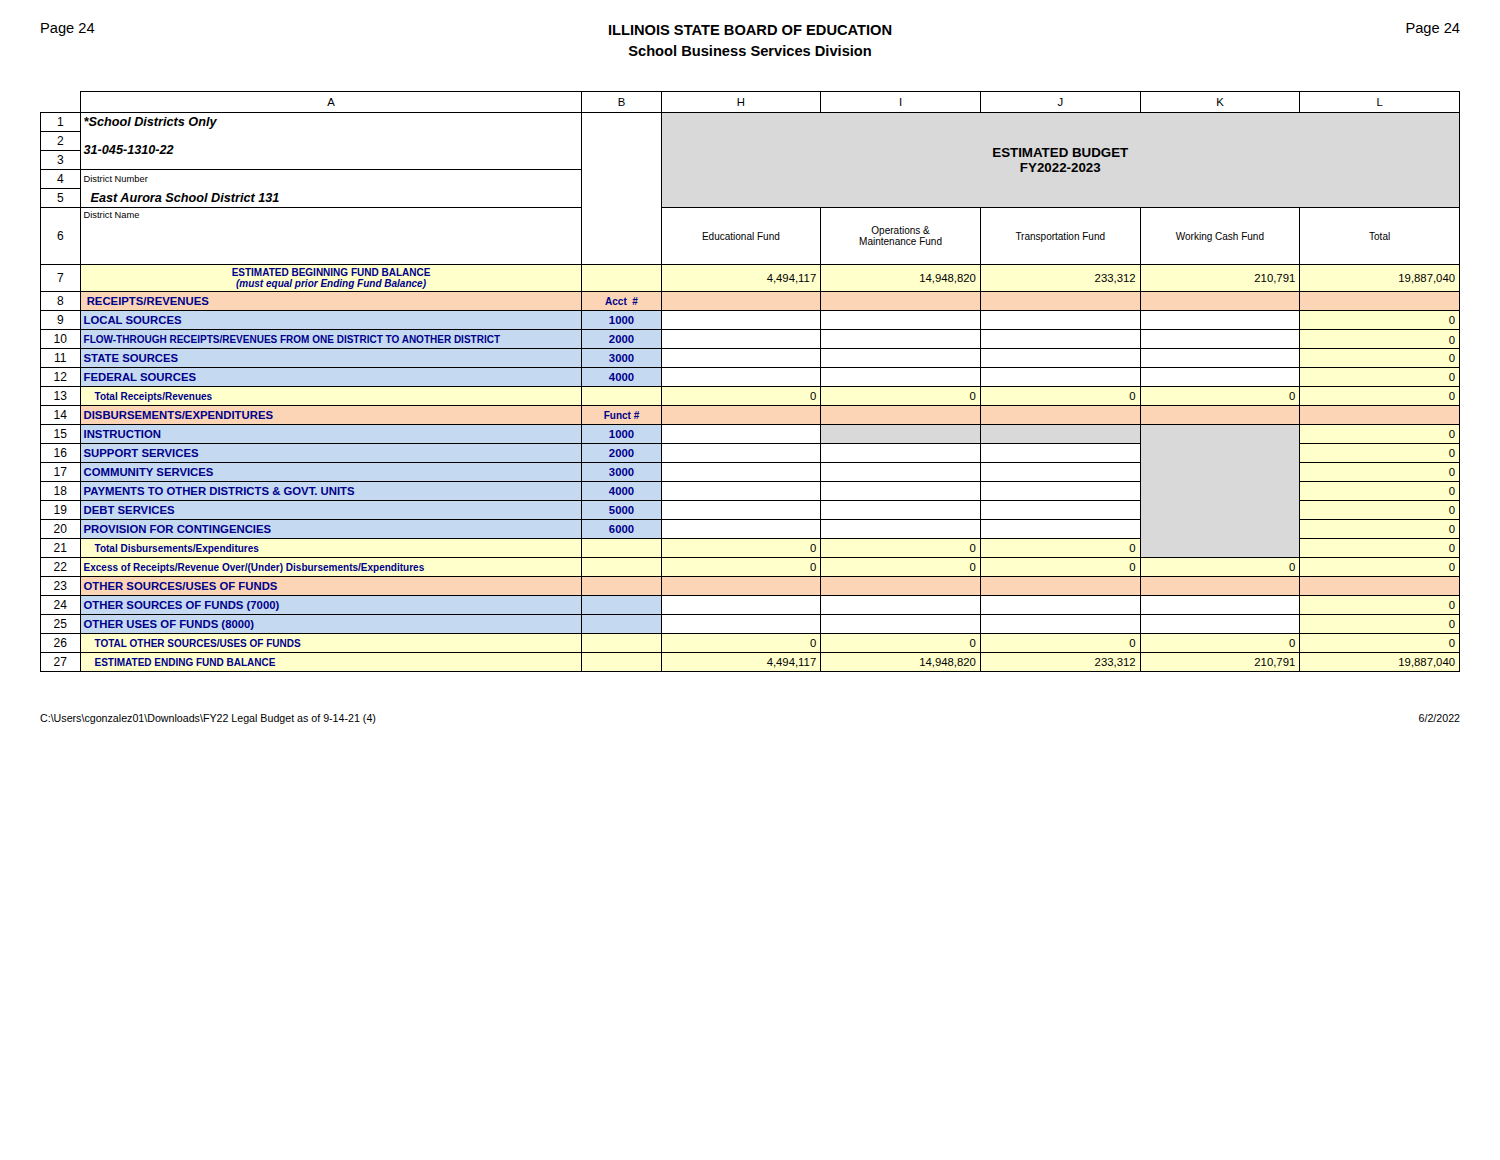Page 24
Page 24
ILLINOIS STATE BOARD OF EDUCATION
School Business Services Division
| | A | B | H | I | J | K | L |
| 1 | *School Districts Only 31-045-1310-22 | | ESTIMATED BUDGET FY2022-2023 |
| 2 |
| 3 |
| 4 | District Number | |
| 5 | East Aurora School District 131 | |
| 6 | District Name | | Educational Fund | Operations & Maintenance Fund | Transportation Fund | Working Cash Fund | Total |
| 7 | ESTIMATED BEGINNING FUND BALANCE (must equal prior Ending Fund Balance) | | 4,494,117 | 14,948,820 | 233,312 | 210,791 | 19,887,040 |
| 8 | RECEIPTS/REVENUES | Acct # | | | | | |
| 9 | LOCAL SOURCES | 1000 | | | | | 0 |
| 10 | FLOW-THROUGH RECEIPTS/REVENUES FROM ONE DISTRICT TO ANOTHER DISTRICT | 2000 | | | | | 0 |
| 11 | STATE SOURCES | 3000 | | | | | 0 |
| 12 | FEDERAL SOURCES | 4000 | | | | | 0 |
| 13 | Total Receipts/Revenues | | 0 | 0 | 0 | 0 | 0 |
| 14 | DISBURSEMENTS/EXPENDITURES | Funct # | | | | | |
| 15 | INSTRUCTION | 1000 | | | | | 0 |
| 16 | SUPPORT SERVICES | 2000 | | | | 0 |
| 17 | COMMUNITY SERVICES | 3000 | | | | 0 |
| 18 | PAYMENTS TO OTHER DISTRICTS & GOVT. UNITS | 4000 | | | | 0 |
| 19 | DEBT SERVICES | 5000 | | | | 0 |
| 20 | PROVISION FOR CONTINGENCIES | 6000 | | | | 0 |
| 21 | Total Disbursements/Expenditures | | 0 | 0 | 0 | 0 |
| 22 | Excess of Receipts/Revenue Over/(Under) Disbursements/Expenditures | | 0 | 0 | 0 | 0 | 0 |
| 23 | OTHER SOURCES/USES OF FUNDS | | | | | | |
| 24 | OTHER SOURCES OF FUNDS (7000) | | | | | | 0 |
| 25 | OTHER USES OF FUNDS (8000) | | | | | | 0 |
| 26 | TOTAL OTHER SOURCES/USES OF FUNDS | | 0 | 0 | 0 | 0 | 0 |
| 27 | ESTIMATED ENDING FUND BALANCE | | 4,494,117 | 14,948,820 | 233,312 | 210,791 | 19,887,040 |
C:\Users\cgonzalez01\Downloads\FY22 Legal Budget as of 9-14-21 (4)
6/2/2022